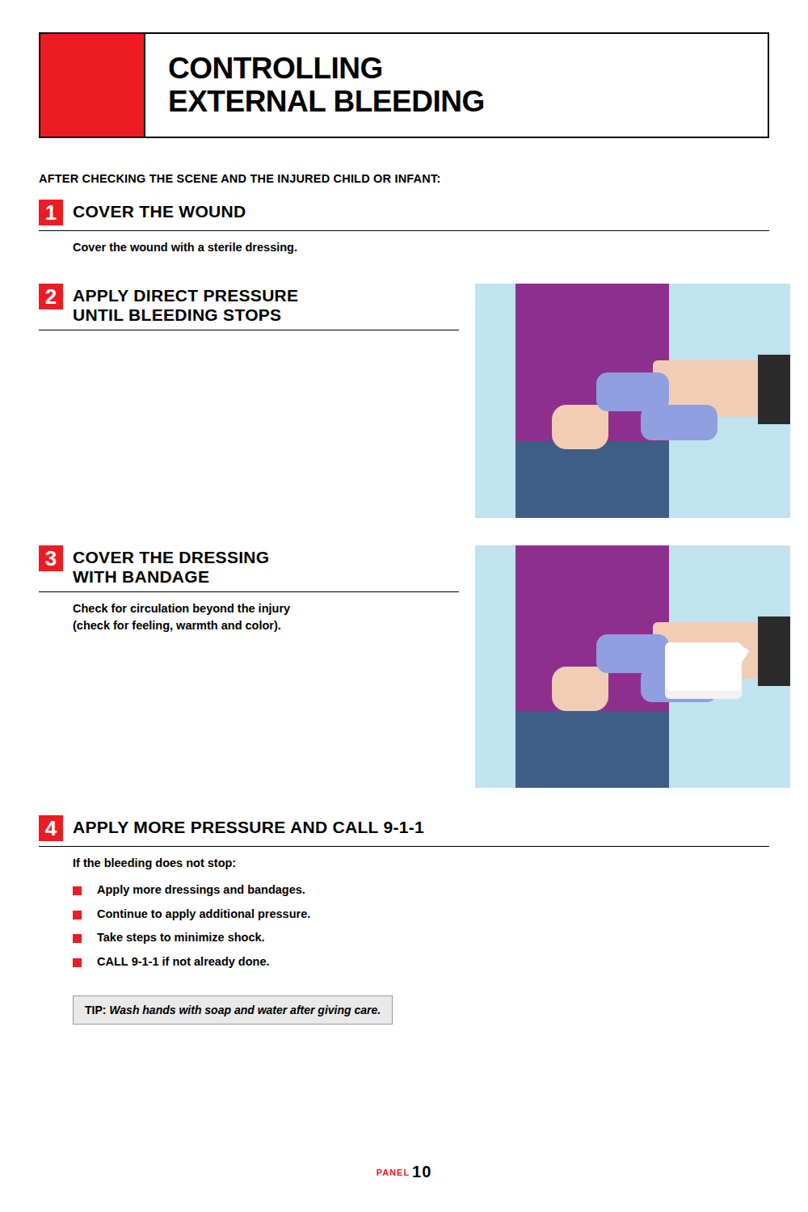Controlling
External Bleeding
After checking the scene and the injured child or infant:
1
Cover the Wound
Cover the wound with a sterile dressing.
2
Apply Direct Pressure
Until Bleeding Stops
3
Cover the Dressing
With Bandage
Check for circulation beyond the injury
(check for feeling, warmth and color).
4
Apply More Pressure and Call 9-1-1
If the bleeding does not stop:
Apply more dressings and bandages.
Continue to apply additional pressure.
Take steps to minimize shock.
CALL 9-1-1 if not already done.
TIP: Wash hands with soap and water after giving care.
PANEL10